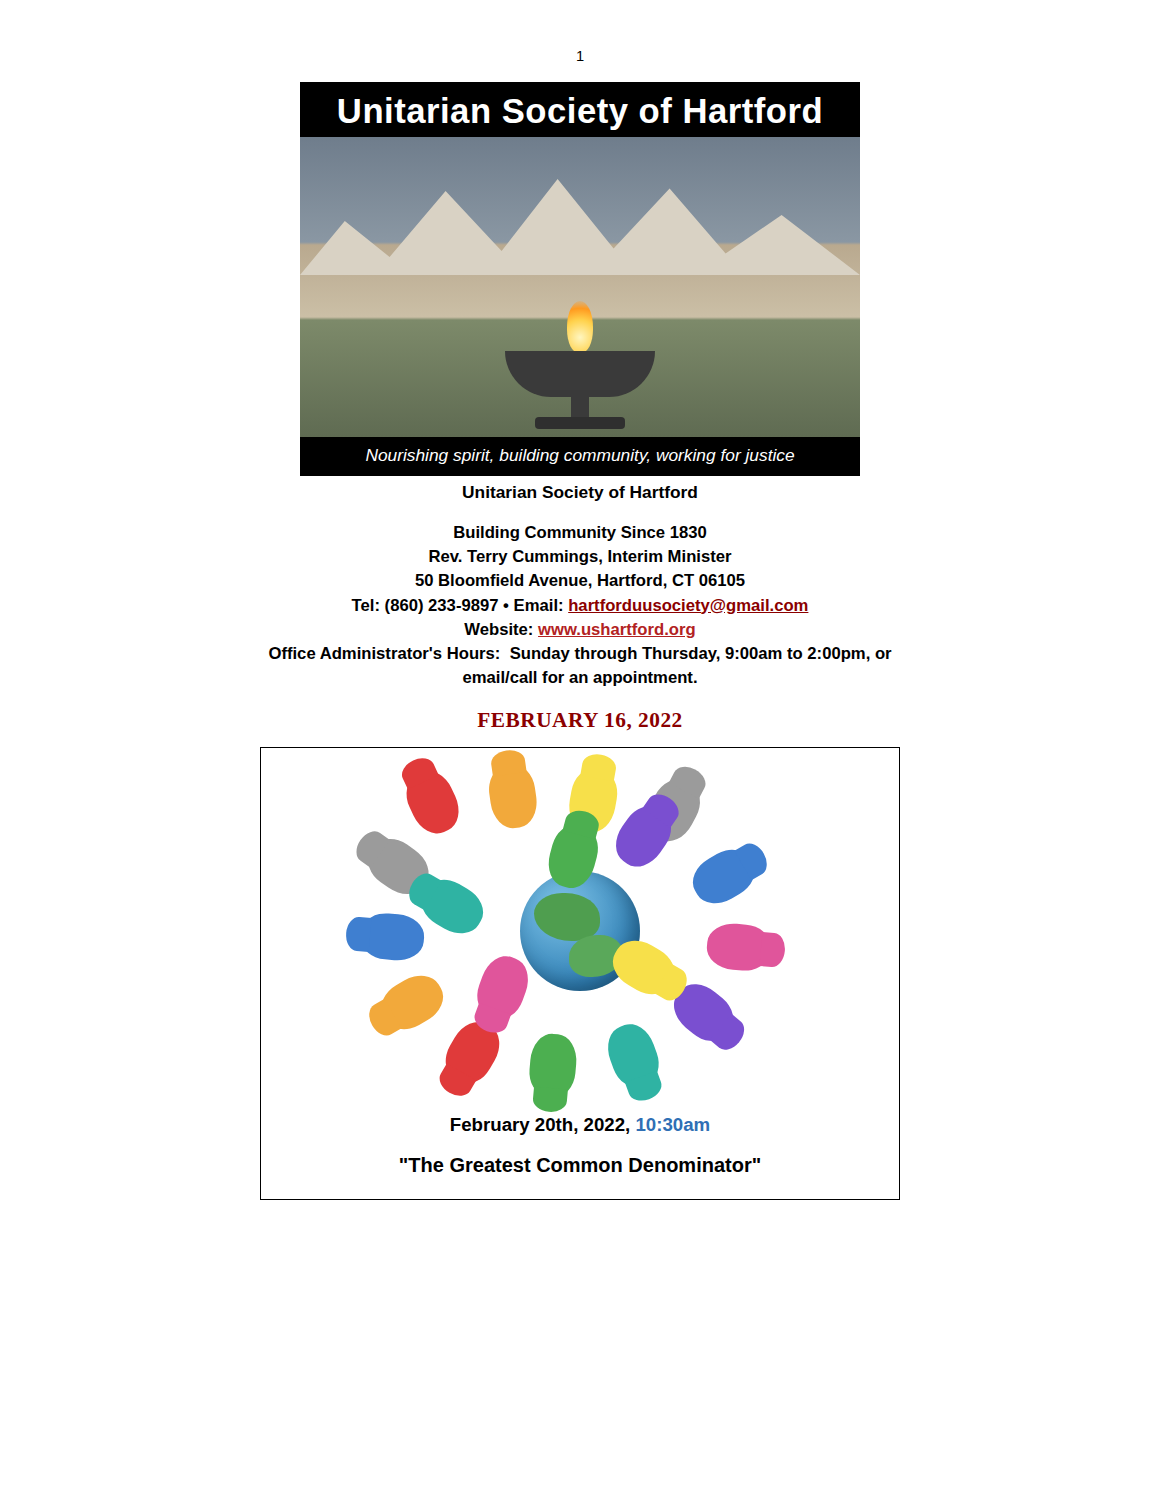1
Unitarian Society of Hartford
Nourishing spirit, building community, working for justice
Unitarian Society of Hartford
Building Community Since 1830
Rev. Terry Cummings, Interim Minister
50 Bloomfield Avenue, Hartford, CT 06105
Tel: (860) 233-9897 • Email: hartforduusociety@gmail.com
Website: www.ushartford.org
Office Administrator's Hours: Sunday through Thursday, 9:00am to 2:00pm, or email/call for an appointment.
FEBRUARY 16, 2022
February 20th, 2022, 10:30am
"The Greatest Common Denominator"